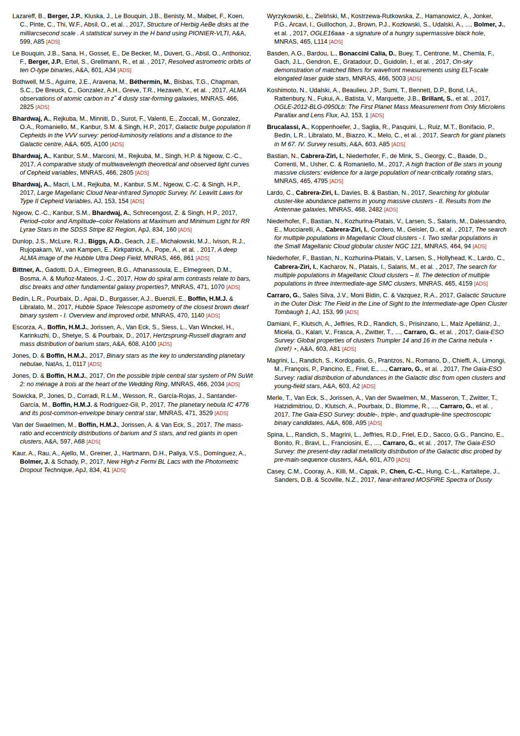Lazareff, B., Berger, J.P., Kluska, J., Le Bouquin, J.B., Benisty, M., Malbet, F., Koen, C., Pinte, C., Thi, W.F., Absil, O., et al. , 2017, Structure of Herbig AeBe disks at the milliarcsecond scale . A statistical survey in the H band using PIONIER-VLTI, A&A, 599, A85 [ADS]
Le Bouquin, J.B., Sana, H., Gosset, E., De Becker, M., Duvert, G., Absil, O., Anthonioz, F., Berger, J.P., Ertel, S., Grellmann, R., et al. , 2017, Resolved astrometric orbits of ten O-type binaries, A&A, 601, A34 [ADS]
Bothwell, M.S., Aguirre, J.E., Aravena, M., Béthermin, M., Bisbas, T.G., Chapman, S.C., De Breuck, C., Gonzalez, A.H., Greve, T.R., Hezaveh, Y., et al. , 2017, ALMA observations of atomic carbon in z˜ 4 dusty star-forming galaxies, MNRAS, 466, 2825 [ADS]
Bhardwaj, A., Rejkuba, M., Minniti, D., Surot, F., Valenti, E., Zoccali, M., Gonzalez, O.A., Romaniello, M., Kanbur, S.M. & Singh, H.P., 2017, Galactic bulge population II Cepheids in the VVV survey: period-luminosity relations and a distance to the Galactic centre, A&A, 605, A100 [ADS]
Bhardwaj, A., Kanbur, S.M., Marconi, M., Rejkuba, M., Singh, H.P. & Ngeow, C.-C., 2017, A comparative study of multiwavelength theoretical and observed light curves of Cepheid variables, MNRAS, 466, 2805 [ADS]
Bhardwaj, A., Macri, L.M., Rejkuba, M., Kanbur, S.M., Ngeow, C.-C. & Singh, H.P., 2017, Large Magellanic Cloud Near-infrared Synoptic Survey. IV. Leavitt Laws for Type II Cepheid Variables, AJ, 153, 154 [ADS]
Ngeow, C.-C., Kanbur, S.M., Bhardwaj, A., Schrecengost, Z. & Singh, H.P., 2017, Period–color and Amplitude–color Relations at Maximum and Minimum Light for RR Lyrae Stars in the SDSS Stripe 82 Region, ApJ, 834, 160 [ADS]
Dunlop, J.S., McLure, R.J., Biggs, A.D., Geach, J.E., Michałowski, M.J., Ivison, R.J., Rujopakarn, W., van Kampen, E., Kirkpatrick, A., Pope, A., et al. , 2017, A deep ALMA image of the Hubble Ultra Deep Field, MNRAS, 466, 861 [ADS]
Bittner, A., Gadotti, D.A., Elmegreen, B.G., Athanassoula, E., Elmegreen, D.M., Bosma, A. & Muñoz-Mateos, J.-C., 2017, How do spiral arm contrasts relate to bars, disc breaks and other fundamental galaxy properties?, MNRAS, 471, 1070 [ADS]
Bedin, L.R., Pourbaix, D., Apai, D., Burgasser, A.J., Buenzli, E., Boffin, H.M.J. & Libralato, M., 2017, Hubble Space Telescope astrometry of the closest brown dwarf binary system - I. Overview and improved orbit, MNRAS, 470, 1140 [ADS]
Escorza, A., Boffin, H.M.J., Jorissen, A., Van Eck, S., Siess, L., Van Winckel, H., Karinkuzhi, D., Shetye, S. & Pourbaix, D., 2017, Hertzsprung-Russell diagram and mass distribution of barium stars, A&A, 608, A100 [ADS]
Jones, D. & Boffin, H.M.J., 2017, Binary stars as the key to understanding planetary nebulae, NatAs, 1, 0117 [ADS]
Jones, D. & Boffin, H.M.J., 2017, On the possible triple central star system of PN SuWt 2: no ménage à trois at the heart of the Wedding Ring, MNRAS, 466, 2034 [ADS]
Sowicka, P., Jones, D., Corradi, R.L.M., Wesson, R., García-Rojas, J., Santander-García, M., Boffin, H.M.J. & Rodríguez-Gil, P., 2017, The planetary nebula IC 4776 and its post-common-envelope binary central star, MNRAS, 471, 3529 [ADS]
Van der Swaelmen, M., Boffin, H.M.J., Jorissen, A. & Van Eck, S., 2017, The mass-ratio and eccentricity distributions of barium and S stars, and red giants in open clusters, A&A, 597, A68 [ADS]
Kaur, A., Rau, A., Ajello, M., Greiner, J., Hartmann, D.H., Paliya, V.S., Domínguez, A., Bolmer, J. & Schady, P., 2017, New High-z Fermi BL Lacs with the Photometric Dropout Technique, ApJ, 834, 41 [ADS]
Wyrzykowski, Ł., Zieliński, M., Kostrzewa-Rutkowska, Z., Hamanowicz, A., Jonker, P.G., Arcavi, I., Guillochon, J., Brown, P.J., Kozłowski, S., Udalski, A., ..., Bolmer, J., et al. , 2017, OGLE16aaa - a signature of a hungry supermassive black hole, MNRAS, 465, L114 [ADS]
Basden, A.G., Bardou, L., Bonaccini Calia, D., Buey, T., Centrone, M., Chemla, F., Gach, J.L., Gendron, E., Gratadour, D., Guidolin, I., et al. , 2017, On-sky demonstration of matched filters for wavefront measurements using ELT-scale elongated laser guide stars, MNRAS, 466, 5003 [ADS]
Koshimoto, N., Udalski, A., Beaulieu, J.P., Sumi, T., Bennett, D.P., Bond, I.A., Rattenbury, N., Fukui, A., Batista, V., Marquette, J.B., Brillant, S., et al. , 2017, OGLE-2012-BLG-0950Lb: The First Planet Mass Measurement from Only Microlens Parallax and Lens Flux, AJ, 153, 1 [ADS]
Brucalassi, A., Koppenhoefer, J., Saglia, R., Pasquini, L., Ruiz, M.T., Bonifacio, P., Bedin, L.R., Libralato, M., Biazzo, K., Melo, C., et al. , 2017, Search for giant planets in M 67. IV. Survey results, A&A, 603, A85 [ADS]
Bastian, N., Cabrera-Ziri, I., Niederhofer, F., de Mink, S., Georgy, C., Baade, D., Correnti, M., Usher, C. & Romaniello, M., 2017, A high fraction of Be stars in young massive clusters: evidence for a large population of near-critically rotating stars, MNRAS, 465, 4795 [ADS]
Lardo, C., Cabrera-Ziri, I., Davies, B. & Bastian, N., 2017, Searching for globular cluster-like abundance patterns in young massive clusters - II. Results from the Antennae galaxies, MNRAS, 468, 2482 [ADS]
Niederhofer, F., Bastian, N., Kozhurina-Platais, V., Larsen, S., Salaris, M., Dalessandro, E., Mucciarelli, A., Cabrera-Ziri, I., Cordero, M., Geisler, D., et al. , 2017, The search for multiple populations in Magellanic Cloud clusters - I. Two stellar populations in the Small Magellanic Cloud globular cluster NGC 121, MNRAS, 464, 94 [ADS]
Niederhofer, F., Bastian, N., Kozhurina-Platais, V., Larsen, S., Hollyhead, K., Lardo, C., Cabrera-Ziri, I., Kacharov, N., Platais, I., Salaris, M., et al. , 2017, The search for multiple populations in Magellanic Cloud clusters – II. The detection of multiple populations in three intermediate-age SMC clusters, MNRAS, 465, 4159 [ADS]
Carraro, G., Sales Silva, J.V., Moni Bidin, C. & Vazquez, R.A., 2017, Galactic Structure in the Outer Disk: The Field in the Line of Sight to the Intermediate-age Open Cluster Tombaugh 1, AJ, 153, 99 [ADS]
Damiani, F., Klutsch, A., Jeffries, R.D., Randich, S., Prisinzano, L., Maíz Apellániz, J., Micela, G., Kalari, V., Frasca, A., Zwitter, T., ..., Carraro, G., et al. , 2017, Gaia-ESO Survey: Global properties of clusters Trumpler 14 and 16 in the Carina nebula ⋆ ⟨/xref⟩ ⋆, A&A, 603, A81 [ADS]
Magrini, L., Randich, S., Kordopatis, G., Prantzos, N., Romano, D., Chieffi, A., Limongi, M., François, P., Pancino, E., Friel, E., ..., Carraro, G., et al. , 2017, The Gaia-ESO Survey: radial distribution of abundances in the Galactic disc from open clusters and young-field stars, A&A, 603, A2 [ADS]
Merle, T., Van Eck, S., Jorissen, A., Van der Swaelmen, M., Masseron, T., Zwitter, T., Hatzidimitriou, D., Klutsch, A., Pourbaix, D., Blomme, R., ..., Carraro, G., et al. , 2017, The Gaia-ESO Survey: double-, triple-, and quadruple-line spectroscopic binary candidates, A&A, 608, A95 [ADS]
Spina, L., Randich, S., Magrini, L., Jeffries, R.D., Friel, E.D., Sacco, G.G., Pancino, E., Bonito, R., Bravi, L., Franciosini, E., ..., Carraro, G., et al. , 2017, The Gaia-ESO Survey: the present-day radial metallicity distribution of the Galactic disc probed by pre-main-sequence clusters, A&A, 601, A70 [ADS]
Casey, C.M., Cooray, A., Killi, M., Capak, P., Chen, C.-C., Hung, C.-L., Kartaltepe, J., Sanders, D.B. & Scoville, N.Z., 2017, Near-infrared MOSFIRE Spectra of Dusty